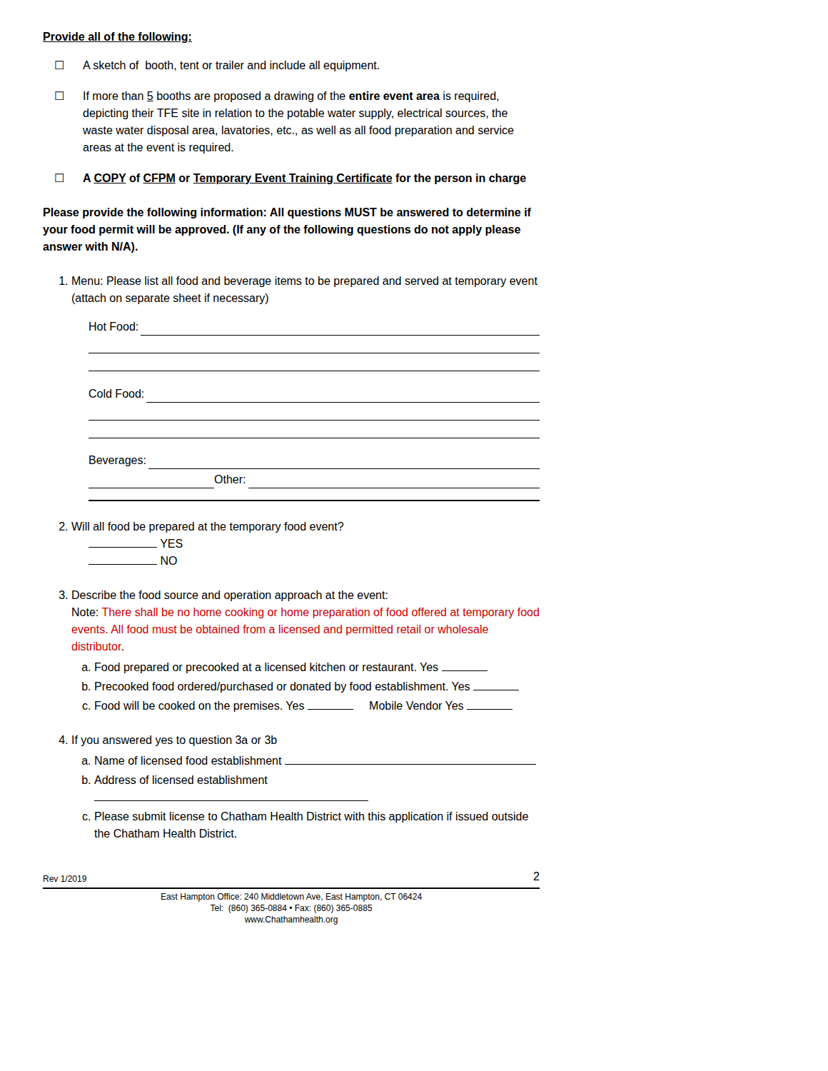Provide all of the following:
A sketch of booth, tent or trailer and include all equipment.
If more than 5 booths are proposed a drawing of the entire event area is required, depicting their TFE site in relation to the potable water supply, electrical sources, the waste water disposal area, lavatories, etc., as well as all food preparation and service areas at the event is required.
A COPY of CFPM or Temporary Event Training Certificate for the person in charge
Please provide the following information: All questions MUST be answered to determine if your food permit will be approved. (If any of the following questions do not apply please answer with N/A).
Menu: Please list all food and beverage items to be prepared and served at temporary event (attach on separate sheet if necessary)
Hot Food:
Cold Food:
Beverages:
Other:
Will all food be prepared at the temporary food event?
YES
NO
Describe the food source and operation approach at the event:
Note: There shall be no home cooking or home preparation of food offered at temporary food events. All food must be obtained from a licensed and permitted retail or wholesale distributor.
Food prepared or precooked at a licensed kitchen or restaurant. Yes
Precooked food ordered/purchased or donated by food establishment. Yes
Food will be cooked on the premises. Yes Mobile Vendor Yes
If you answered yes to question 3a or 3b
Name of licensed food establishment
Address of licensed establishment
Please submit license to Chatham Health District with this application if issued outside the Chatham Health District.
Rev 1/2019 2
East Hampton Office: 240 Middletown Ave, East Hampton, CT 06424
Tel: (860) 365-0884 • Fax: (860) 365-0885
www.Chathamhealth.org